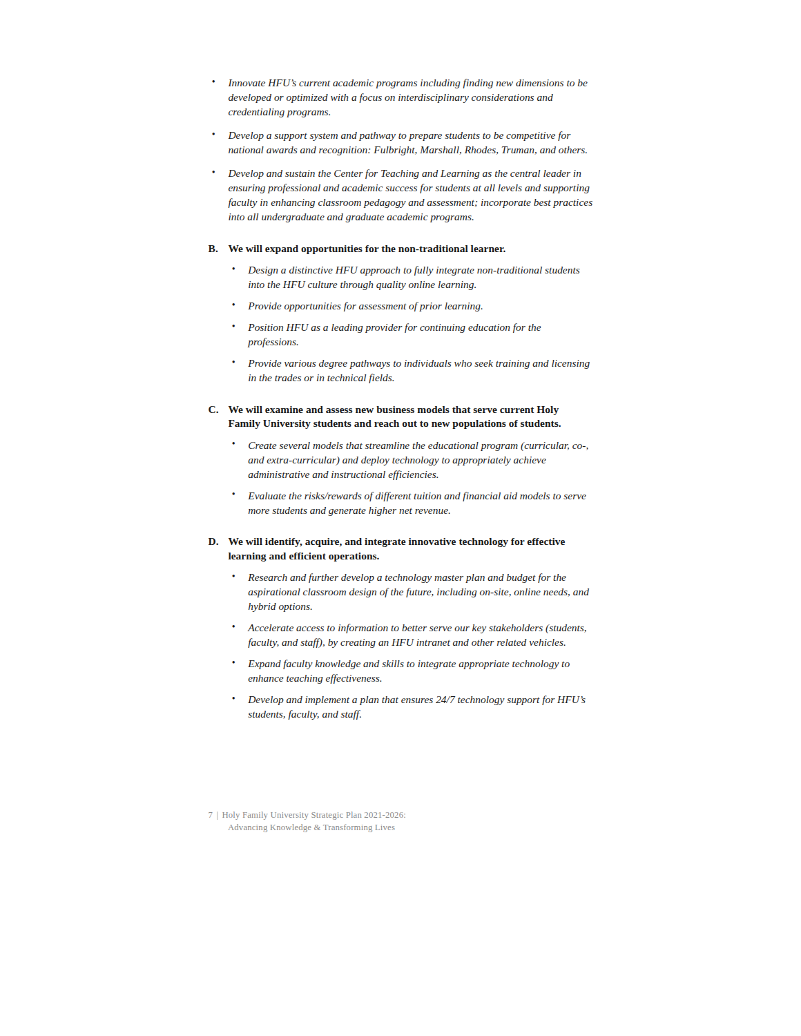Innovate HFU’s current academic programs including finding new dimensions to be developed or optimized with a focus on interdisciplinary considerations and credentialing programs.
Develop a support system and pathway to prepare students to be competitive for national awards and recognition: Fulbright, Marshall, Rhodes, Truman, and others.
Develop and sustain the Center for Teaching and Learning as the central leader in ensuring professional and academic success for students at all levels and supporting faculty in enhancing classroom pedagogy and assessment; incorporate best practices into all undergraduate and graduate academic programs.
B. We will expand opportunities for the non-traditional learner.
Design a distinctive HFU approach to fully integrate non-traditional students into the HFU culture through quality online learning.
Provide opportunities for assessment of prior learning.
Position HFU as a leading provider for continuing education for the professions.
Provide various degree pathways to individuals who seek training and licensing in the trades or in technical fields.
C. We will examine and assess new business models that serve current Holy Family University students and reach out to new populations of students.
Create several models that streamline the educational program (curricular, co-, and extra-curricular) and deploy technology to appropriately achieve administrative and instructional efficiencies.
Evaluate the risks/rewards of different tuition and financial aid models to serve more students and generate higher net revenue.
D. We will identify, acquire, and integrate innovative technology for effective learning and efficient operations.
Research and further develop a technology master plan and budget for the aspirational classroom design of the future, including on-site, online needs, and hybrid options.
Accelerate access to information to better serve our key stakeholders (students, faculty, and staff), by creating an HFU intranet and other related vehicles.
Expand faculty knowledge and skills to integrate appropriate technology to enhance teaching effectiveness.
Develop and implement a plan that ensures 24/7 technology support for HFU’s students, faculty, and staff.
7|Holy Family University Strategic Plan 2021-2026:
Advancing Knowledge & Transforming Lives